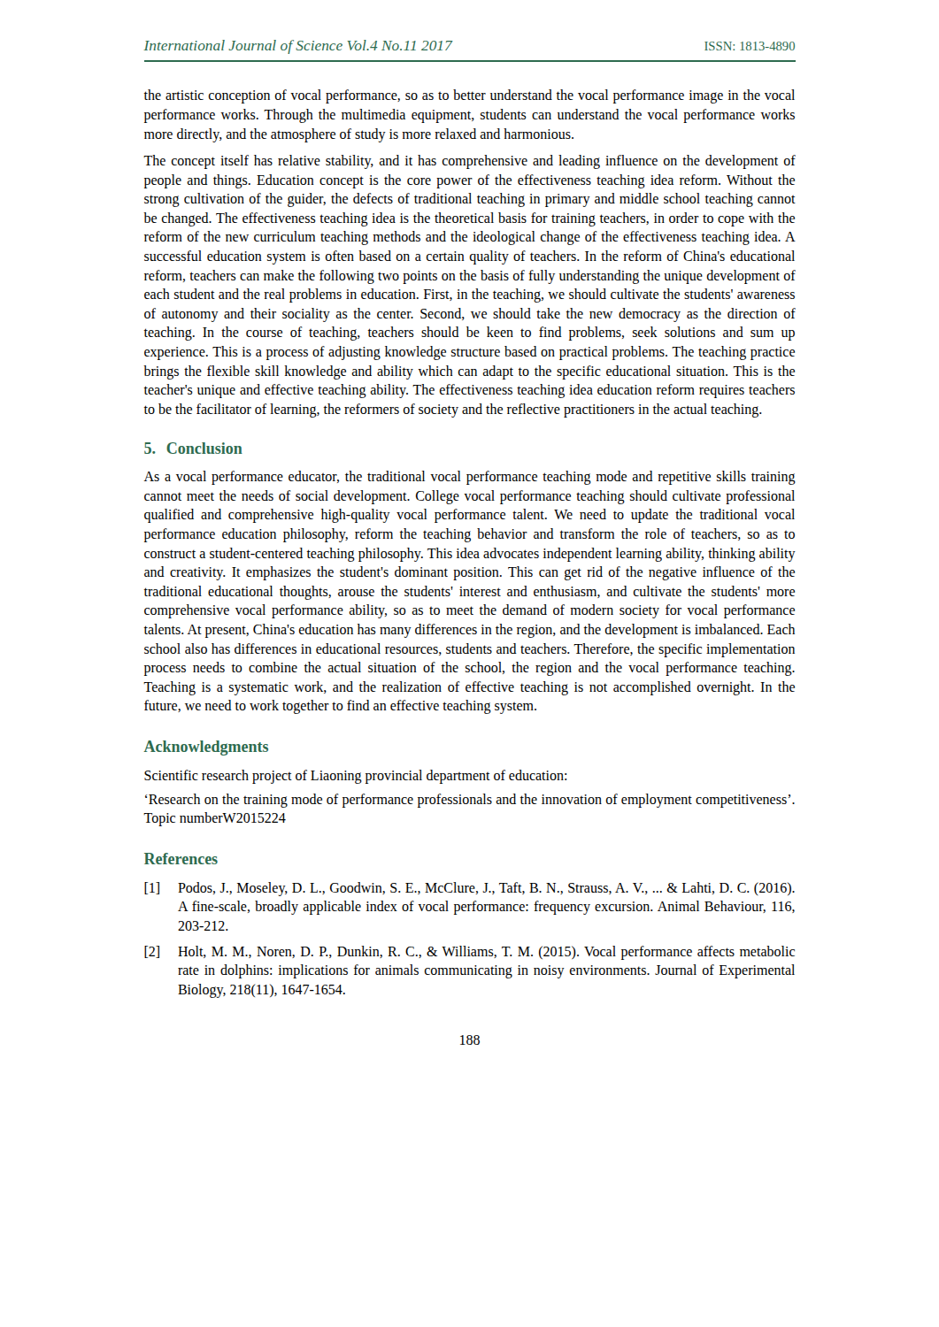International Journal of Science Vol.4 No.11 2017 ISSN: 1813-4890
the artistic conception of vocal performance, so as to better understand the vocal performance image in the vocal performance works. Through the multimedia equipment, students can understand the vocal performance works more directly, and the atmosphere of study is more relaxed and harmonious.
The concept itself has relative stability, and it has comprehensive and leading influence on the development of people and things. Education concept is the core power of the effectiveness teaching idea reform. Without the strong cultivation of the guider, the defects of traditional teaching in primary and middle school teaching cannot be changed. The effectiveness teaching idea is the theoretical basis for training teachers, in order to cope with the reform of the new curriculum teaching methods and the ideological change of the effectiveness teaching idea. A successful education system is often based on a certain quality of teachers. In the reform of China's educational reform, teachers can make the following two points on the basis of fully understanding the unique development of each student and the real problems in education. First, in the teaching, we should cultivate the students' awareness of autonomy and their sociality as the center. Second, we should take the new democracy as the direction of teaching. In the course of teaching, teachers should be keen to find problems, seek solutions and sum up experience. This is a process of adjusting knowledge structure based on practical problems. The teaching practice brings the flexible skill knowledge and ability which can adapt to the specific educational situation. This is the teacher's unique and effective teaching ability. The effectiveness teaching idea education reform requires teachers to be the facilitator of learning, the reformers of society and the reflective practitioners in the actual teaching.
5. Conclusion
As a vocal performance educator, the traditional vocal performance teaching mode and repetitive skills training cannot meet the needs of social development. College vocal performance teaching should cultivate professional qualified and comprehensive high-quality vocal performance talent. We need to update the traditional vocal performance education philosophy, reform the teaching behavior and transform the role of teachers, so as to construct a student-centered teaching philosophy. This idea advocates independent learning ability, thinking ability and creativity. It emphasizes the student's dominant position. This can get rid of the negative influence of the traditional educational thoughts, arouse the students' interest and enthusiasm, and cultivate the students' more comprehensive vocal performance ability, so as to meet the demand of modern society for vocal performance talents. At present, China's education has many differences in the region, and the development is imbalanced. Each school also has differences in educational resources, students and teachers. Therefore, the specific implementation process needs to combine the actual situation of the school, the region and the vocal performance teaching. Teaching is a systematic work, and the realization of effective teaching is not accomplished overnight. In the future, we need to work together to find an effective teaching system.
Acknowledgments
Scientific research project of Liaoning provincial department of education:
‘Research on the training mode of performance professionals and the innovation of employment competitiveness’. Topic numberW2015224
References
Podos, J., Moseley, D. L., Goodwin, S. E., McClure, J., Taft, B. N., Strauss, A. V., ... & Lahti, D. C. (2016). A fine-scale, broadly applicable index of vocal performance: frequency excursion. Animal Behaviour, 116, 203-212.
Holt, M. M., Noren, D. P., Dunkin, R. C., & Williams, T. M. (2015). Vocal performance affects metabolic rate in dolphins: implications for animals communicating in noisy environments. Journal of Experimental Biology, 218(11), 1647-1654.
188